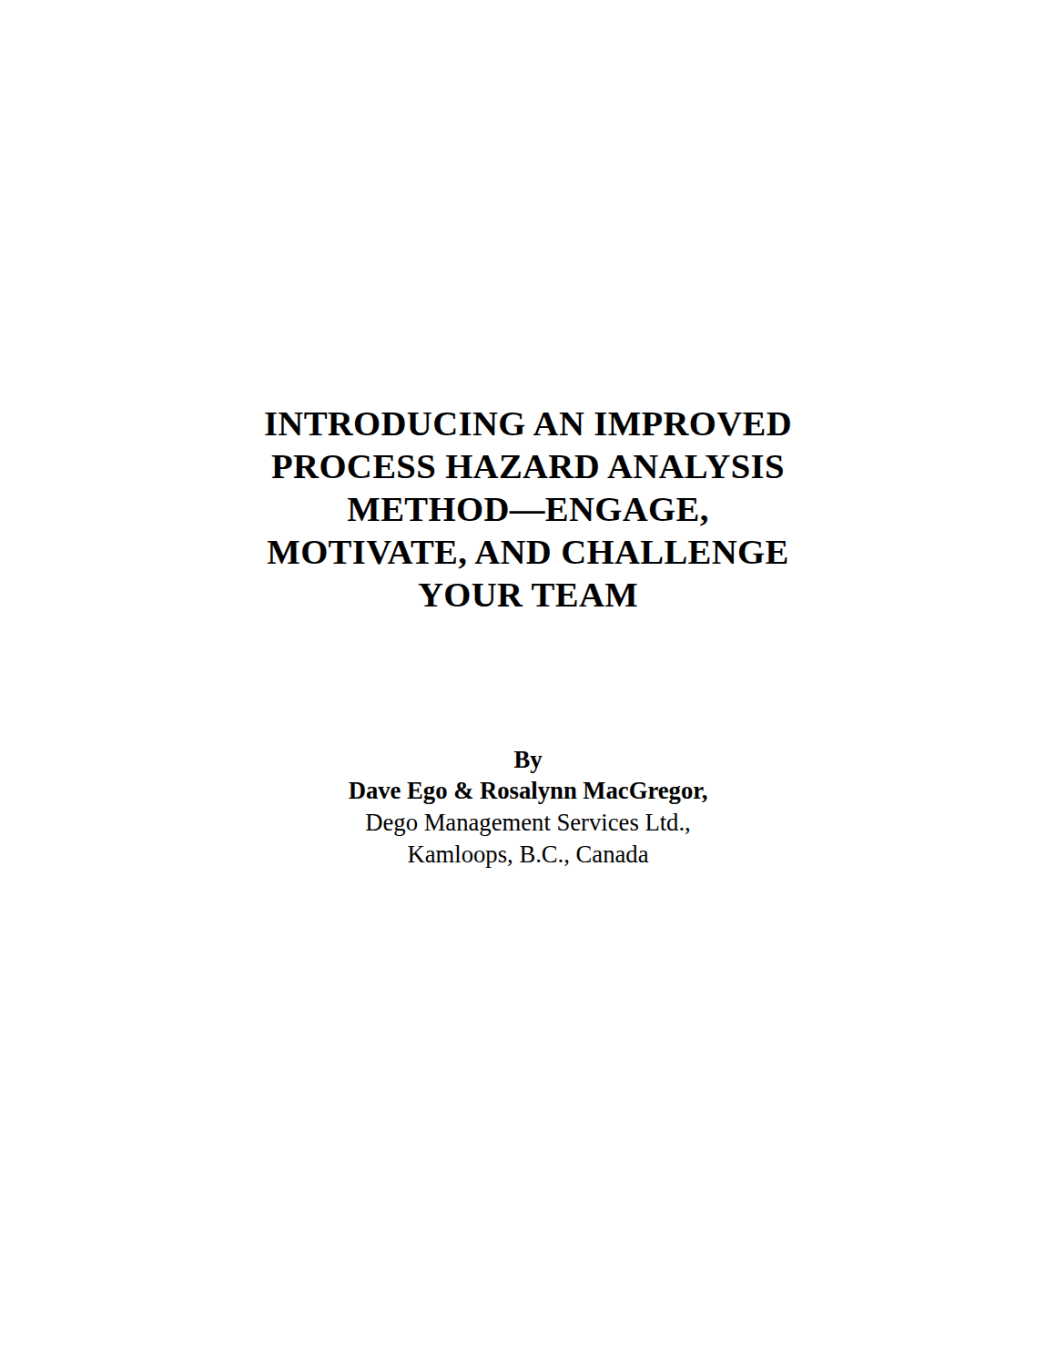INTRODUCING AN IMPROVED PROCESS HAZARD ANALYSIS METHOD—ENGAGE, MOTIVATE, AND CHALLENGE YOUR TEAM
By
Dave Ego & Rosalynn MacGregor,
Dego Management Services Ltd.,
Kamloops, B.C., Canada